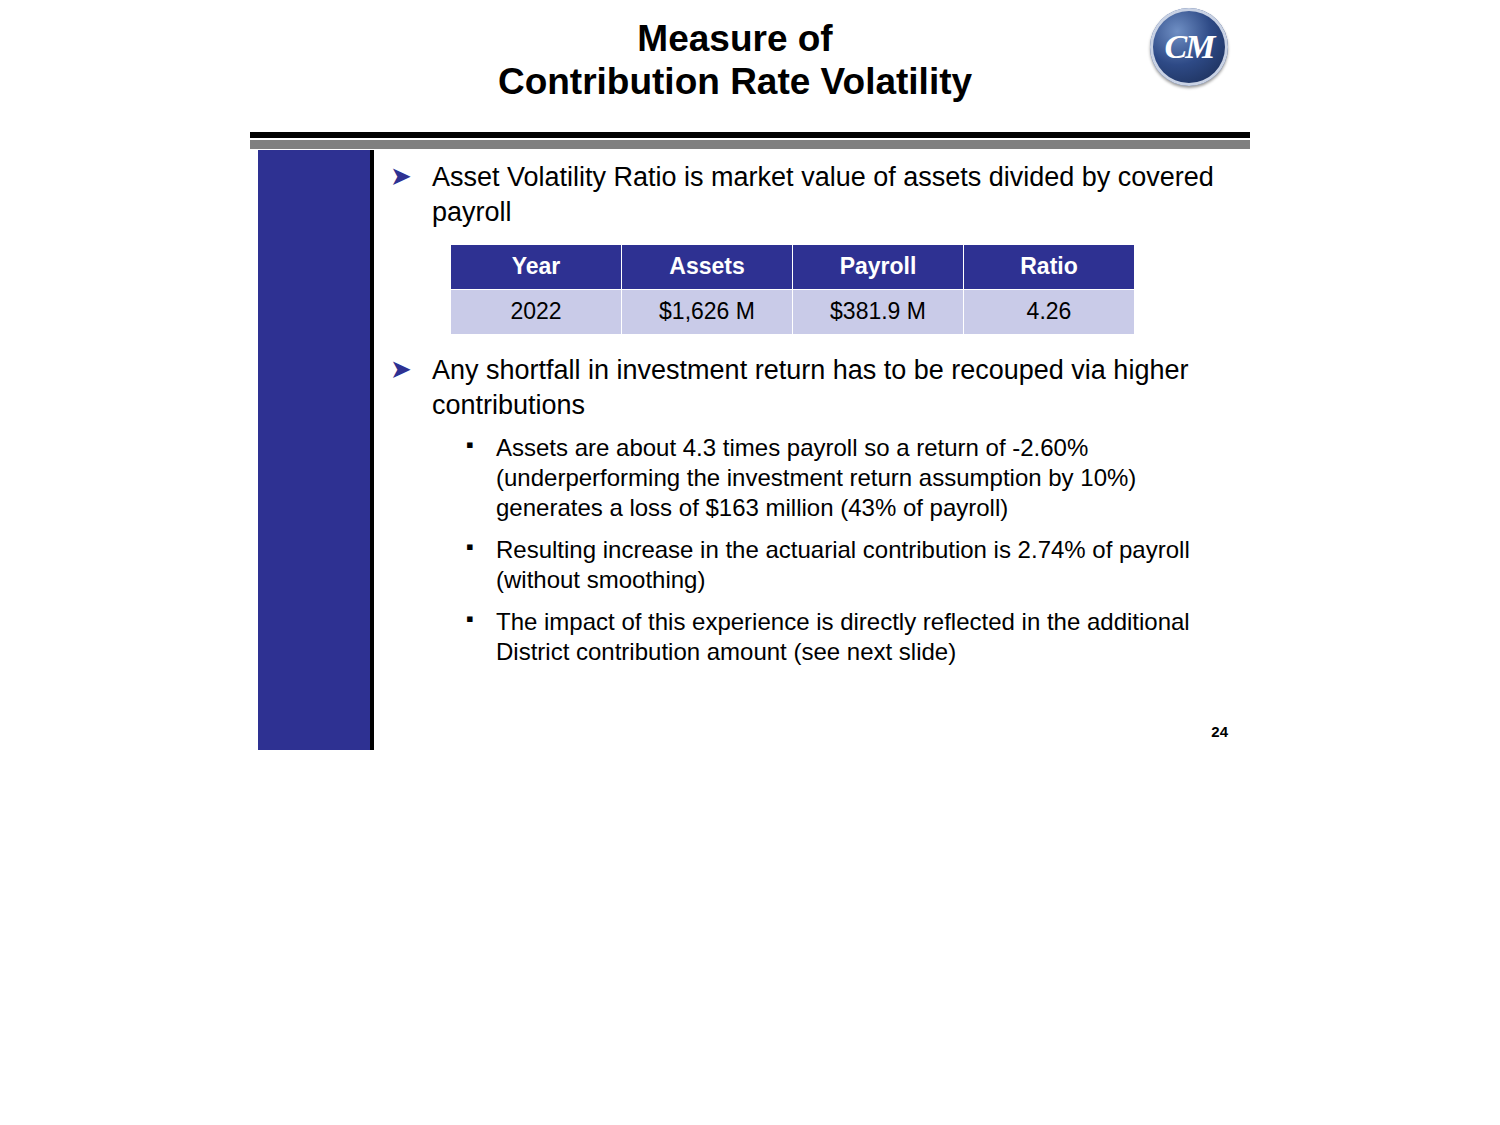Measure of
Contribution Rate Volatility
Asset Volatility Ratio is market value of assets divided by covered payroll
| Year | Assets | Payroll | Ratio |
| --- | --- | --- | --- |
| 2022 | $1,626 M | $381.9 M | 4.26 |
Any shortfall in investment return has to be recouped via higher contributions
Assets are about 4.3 times payroll so a return of -2.60% (underperforming the investment return assumption by 10%) generates a loss of $163 million (43% of payroll)
Resulting increase in the actuarial contribution is 2.74% of payroll (without smoothing)
The impact of this experience is directly reflected in the additional District contribution amount (see next slide)
24